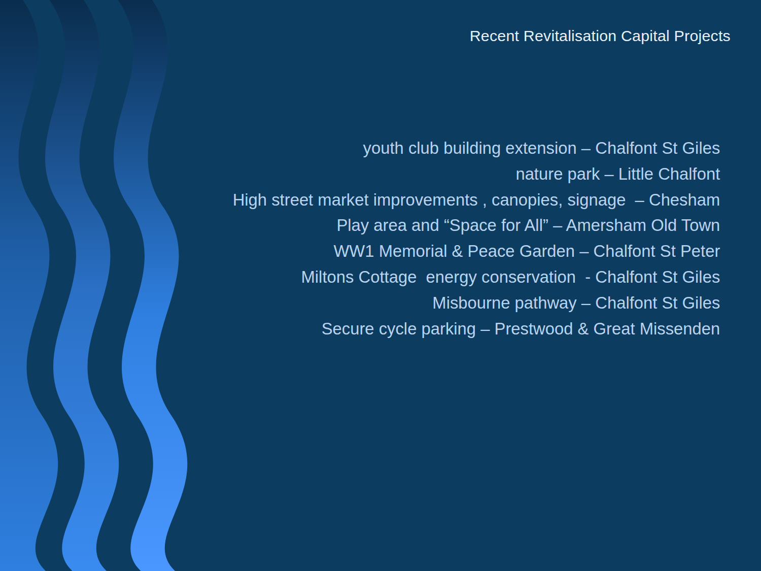Recent Revitalisation Capital Projects
youth club building extension – Chalfont St Giles
nature park – Little Chalfont
High street market improvements , canopies, signage – Chesham
Play area and “Space for All” – Amersham Old Town
WW1 Memorial & Peace Garden – Chalfont St Peter
Miltons Cottage energy conservation - Chalfont St Giles
Misbourne pathway – Chalfont St Giles
Secure cycle parking – Prestwood & Great Missenden